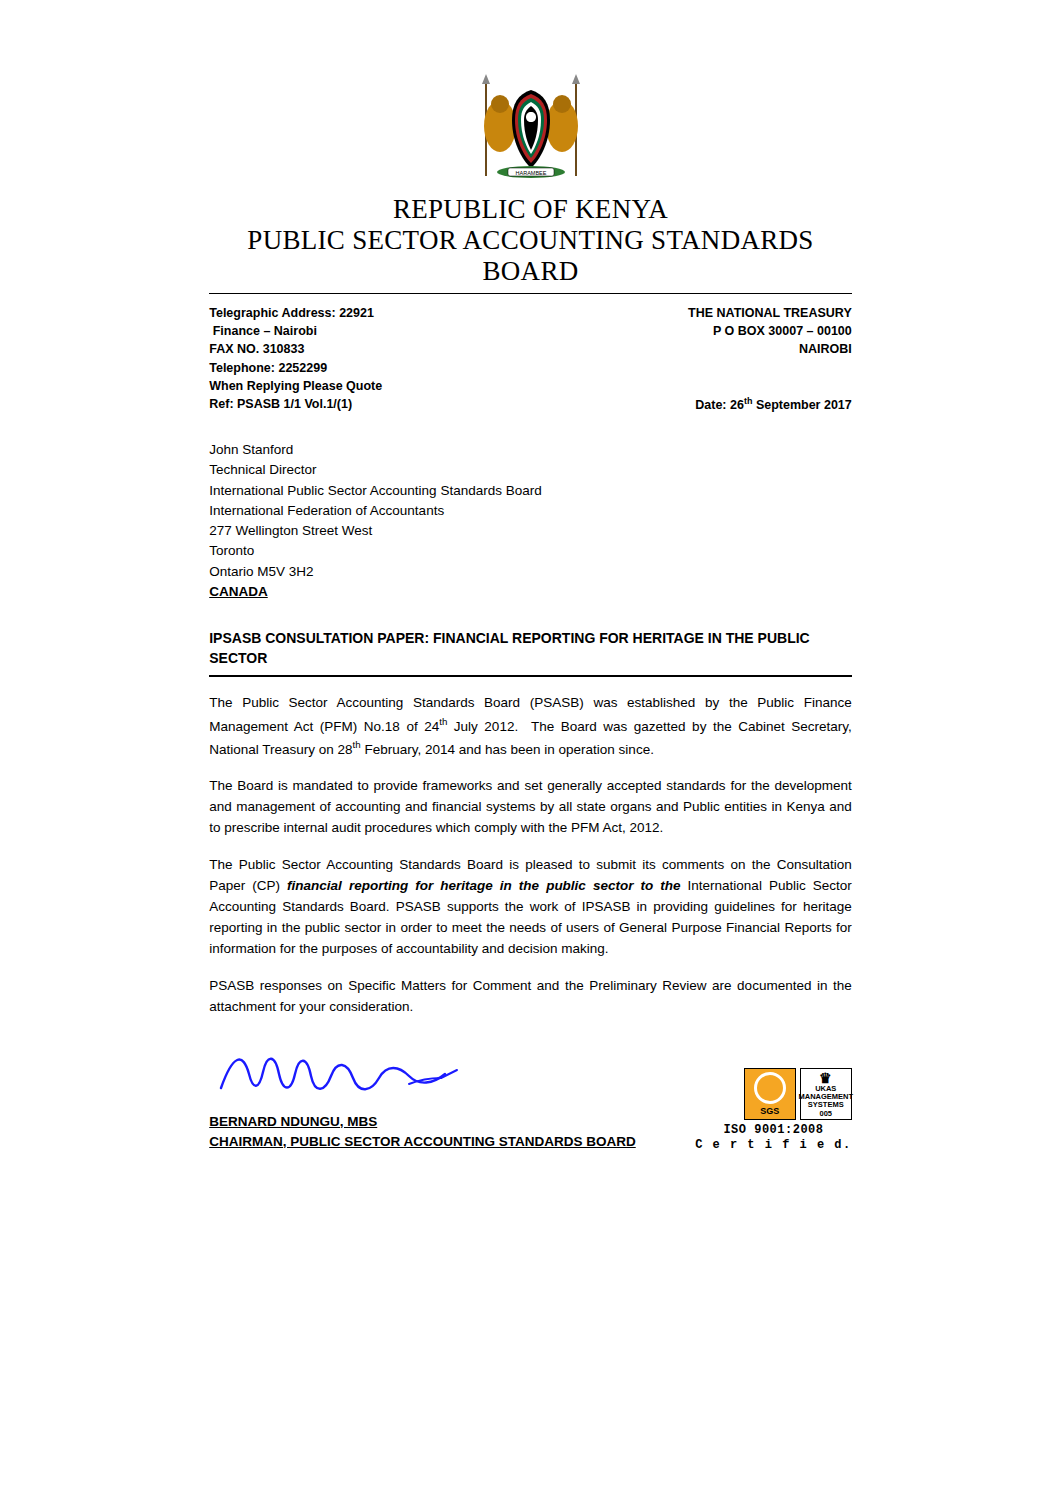HARAMBEE
REPUBLIC OF KENYA PUBLIC SECTOR ACCOUNTING STANDARDS BOARD
| Telegraphic Address: 22921 | THE NATIONAL TREASURY |
| Finance – Nairobi | P O BOX 30007 – 00100 |
| FAX NO. 310833 | NAIROBI |
| Telephone: 2252299 | |
| When Replying Please Quote | |
| Ref: PSASB 1/1 Vol.1/(1) | Date: 26 th September 2017 |
John Stanford
Technical Director
International Public Sector Accounting Standards Board
International Federation of Accountants
277 Wellington Street West
Toronto
Ontario M5V 3H2
CANADA
IPSASB CONSULTATION PAPER: FINANCIAL REPORTING FOR HERITAGE IN THE PUBLIC SECTOR
The Public Sector Accounting Standards Board (PSASB) was established by the Public Finance Management Act (PFM) No.18 of 24th July 2012. The Board was gazetted by the Cabinet Secretary, National Treasury on 28th February, 2014 and has been in operation since.
The Board is mandated to provide frameworks and set generally accepted standards for the development and management of accounting and financial systems by all state organs and Public entities in Kenya and to prescribe internal audit procedures which comply with the PFM Act, 2012.
The Public Sector Accounting Standards Board is pleased to submit its comments on the Consultation Paper (CP) financial reporting for heritage in the public sector to the International Public Sector Accounting Standards Board. PSASB supports the work of IPSASB in providing guidelines for heritage reporting in the public sector in order to meet the needs of users of General Purpose Financial Reports for information for the purposes of accountability and decision making.
PSASB responses on Specific Matters for Comment and the Preliminary Review are documented in the attachment for your consideration.
BERNARD NDUNGU, MBS
CHAIRMAN, PUBLIC SECTOR ACCOUNTING STANDARDS BOARD
SGS
♛
UKAS
MANAGEMENT
SYSTEMS
005
ISO 9001:2008
C e r t i f i e d.